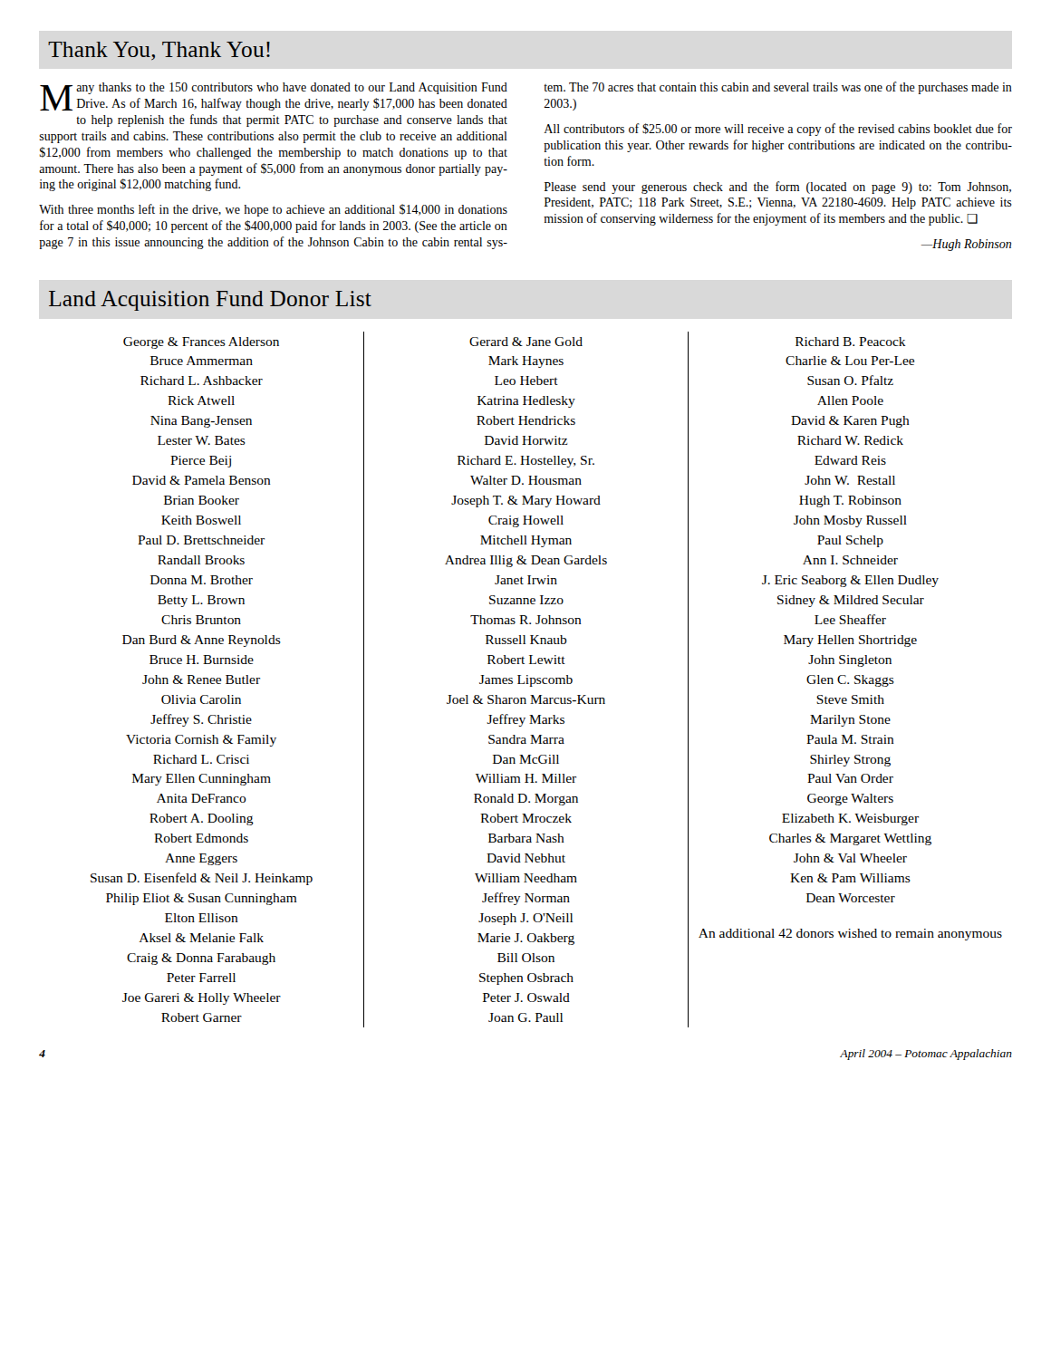Thank You, Thank You!
Many thanks to the 150 contributors who have donated to our Land Acquisition Fund Drive. As of March 16, halfway though the drive, nearly $17,000 has been donated to help replenish the funds that permit PATC to purchase and conserve lands that support trails and cabins. These contributions also permit the club to receive an additional $12,000 from members who challenged the membership to match donations up to that amount. There has also been a payment of $5,000 from an anonymous donor partially paying the original $12,000 matching fund.
With three months left in the drive, we hope to achieve an additional $14,000 in donations for a total of $40,000; 10 percent of the $400,000 paid for lands in 2003. (See the article on page 7 in this issue announcing the addition of the Johnson Cabin to the cabin rental system. The 70 acres that contain this cabin and several trails was one of the purchases made in 2003.)
All contributors of $25.00 or more will receive a copy of the revised cabins booklet due for publication this year. Other rewards for higher contributions are indicated on the contribution form.
Please send your generous check and the form (located on page 9) to: Tom Johnson, President, PATC; 118 Park Street, S.E.; Vienna, VA 22180-4609. Help PATC achieve its mission of conserving wilderness for the enjoyment of its members and the public. ❏
—Hugh Robinson
Land Acquisition Fund Donor List
George & Frances Alderson
Bruce Ammerman
Richard L. Ashbacker
Rick Atwell
Nina Bang-Jensen
Lester W. Bates
Pierce Beij
David & Pamela Benson
Brian Booker
Keith Boswell
Paul D. Brettschneider
Randall Brooks
Donna M. Brother
Betty L. Brown
Chris Brunton
Dan Burd & Anne Reynolds
Bruce H. Burnside
John & Renee Butler
Olivia Carolin
Jeffrey S. Christie
Victoria Cornish & Family
Richard L. Crisci
Mary Ellen Cunningham
Anita DeFranco
Robert A. Dooling
Robert Edmonds
Anne Eggers
Susan D. Eisenfeld & Neil J. Heinkamp
Philip Eliot & Susan Cunningham
Elton Ellison
Aksel & Melanie Falk
Craig & Donna Farabaugh
Peter Farrell
Joe Gareri & Holly Wheeler
Robert Garner
Gerard & Jane Gold
Mark Haynes
Leo Hebert
Katrina Hedlesky
Robert Hendricks
David Horwitz
Richard E. Hostelley, Sr.
Walter D. Housman
Joseph T. & Mary Howard
Craig Howell
Mitchell Hyman
Andrea Illig & Dean Gardels
Janet Irwin
Suzanne Izzo
Thomas R. Johnson
Russell Knaub
Robert Lewitt
James Lipscomb
Joel & Sharon Marcus-Kurn
Jeffrey Marks
Sandra Marra
Dan McGill
William H. Miller
Ronald D. Morgan
Robert Mroczek
Barbara Nash
David Nebhut
William Needham
Jeffrey Norman
Joseph J. O'Neill
Marie J. Oakberg
Bill Olson
Stephen Osbrach
Peter J. Oswald
Joan G. Paull
Richard B. Peacock
Charlie & Lou Per-Lee
Susan O. Pfaltz
Allen Poole
David & Karen Pugh
Richard W. Redick
Edward Reis
John W. Restall
Hugh T. Robinson
John Mosby Russell
Paul Schelp
Ann I. Schneider
J. Eric Seaborg & Ellen Dudley
Sidney & Mildred Secular
Lee Sheaffer
Mary Hellen Shortridge
John Singleton
Glen C. Skaggs
Steve Smith
Marilyn Stone
Paula M. Strain
Shirley Strong
Paul Van Order
George Walters
Elizabeth K. Weisburger
Charles & Margaret Wettling
John & Val Wheeler
Ken & Pam Williams
Dean Worcester
An additional 42 donors wished to remain anonymous
4 April 2004 – Potomac Appalachian